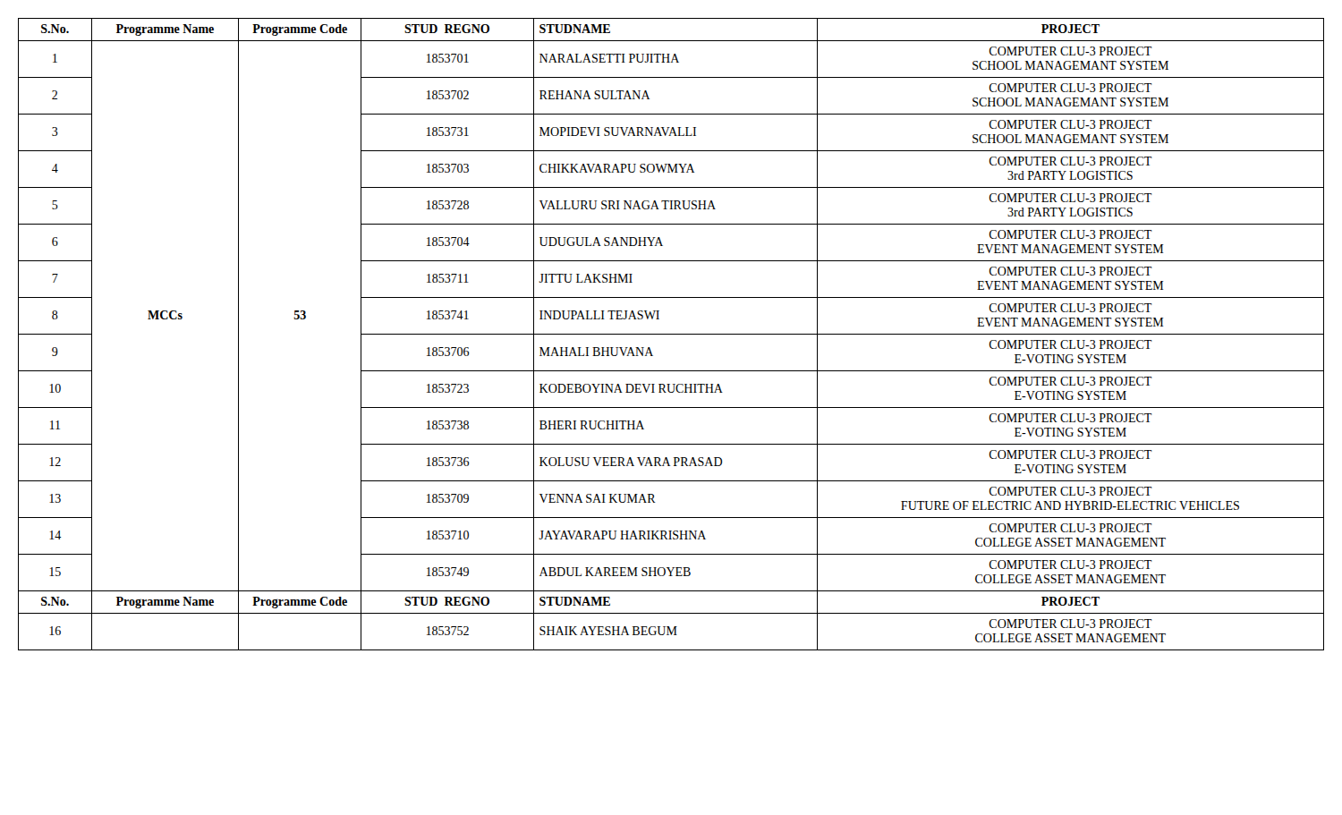| S.No. | Programme Name | Programme Code | STUD REGNO | STUDNAME | PROJECT |
| --- | --- | --- | --- | --- | --- |
| 1 | MCCs | 53 | 1853701 | NARALASETTI PUJITHA | COMPUTER CLU-3 PROJECT SCHOOL MANAGEMANT SYSTEM |
| 2 | 1853702 | REHANA SULTANA | COMPUTER CLU-3 PROJECT SCHOOL MANAGEMANT SYSTEM |
| 3 | 1853731 | MOPIDEVI SUVARNAVALLI | COMPUTER CLU-3 PROJECT SCHOOL MANAGEMANT SYSTEM |
| 4 | 1853703 | CHIKKAVARAPU SOWMYA | COMPUTER CLU-3 PROJECT 3rd PARTY LOGISTICS |
| 5 | 1853728 | VALLURU SRI NAGA TIRUSHA | COMPUTER CLU-3 PROJECT 3rd PARTY LOGISTICS |
| 6 | 1853704 | UDUGULA SANDHYA | COMPUTER CLU-3 PROJECT EVENT MANAGEMENT SYSTEM |
| 7 | 1853711 | JITTU LAKSHMI | COMPUTER CLU-3 PROJECT EVENT MANAGEMENT SYSTEM |
| 8 | 1853741 | INDUPALLI TEJASWI | COMPUTER CLU-3 PROJECT EVENT MANAGEMENT SYSTEM |
| 9 | 1853706 | MAHALI BHUVANA | COMPUTER CLU-3 PROJECT E-VOTING SYSTEM |
| 10 | 1853723 | KODEBOYINA DEVI RUCHITHA | COMPUTER CLU-3 PROJECT E-VOTING SYSTEM |
| 11 | 1853738 | BHERI RUCHITHA | COMPUTER CLU-3 PROJECT E-VOTING SYSTEM |
| 12 | 1853736 | KOLUSU VEERA VARA PRASAD | COMPUTER CLU-3 PROJECT E-VOTING SYSTEM |
| 13 | 1853709 | VENNA SAI KUMAR | COMPUTER CLU-3 PROJECT FUTURE OF ELECTRIC AND HYBRID-ELECTRIC VEHICLES |
| 14 | 1853710 | JAYAVARAPU HARIKRISHNA | COMPUTER CLU-3 PROJECT COLLEGE ASSET MANAGEMENT |
| 15 | 1853749 | ABDUL KAREEM SHOYEB | COMPUTER CLU-3 PROJECT COLLEGE ASSET MANAGEMENT |
| S.No. | Programme Name | Programme Code | STUD REGNO | STUDNAME | PROJECT |
| 16 | | | 1853752 | SHAIK AYESHA BEGUM | COMPUTER CLU-3 PROJECT COLLEGE ASSET MANAGEMENT |